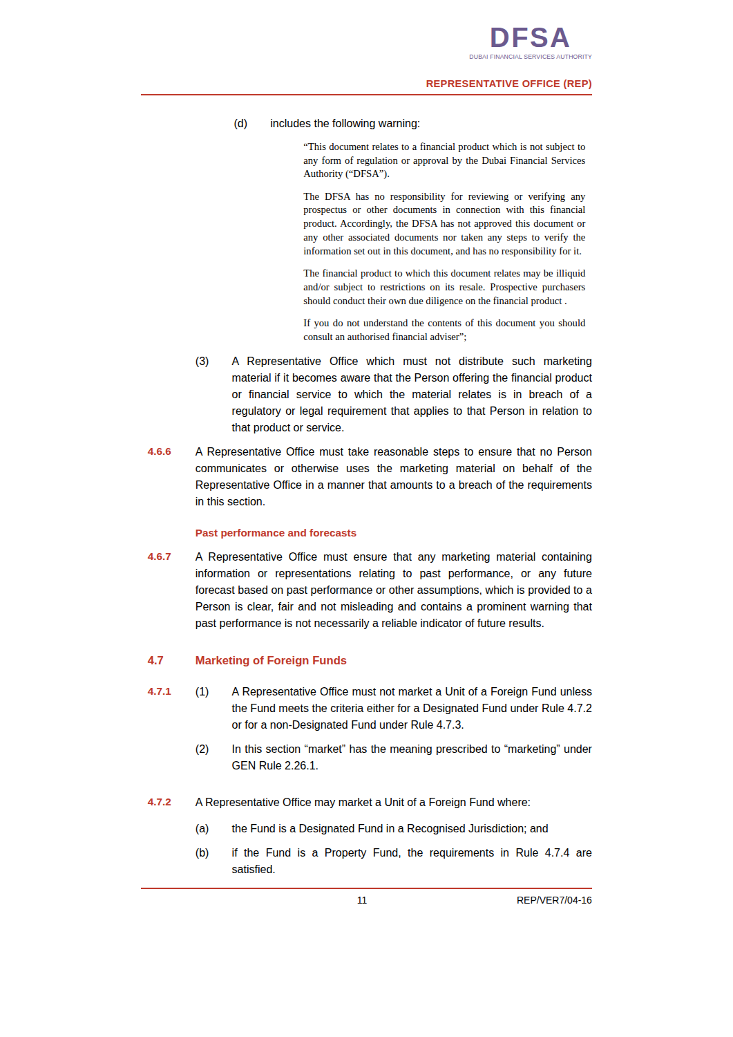DFSA
DUBAI FINANCIAL SERVICES AUTHORITY
REPRESENTATIVE OFFICE (REP)
(d)
includes the following warning:
“This document relates to a financial product which is not subject to any form of regulation or approval by the Dubai Financial Services Authority (“DFSA”).
The DFSA has no responsibility for reviewing or verifying any prospectus or other documents in connection with this financial product. Accordingly, the DFSA has not approved this document or any other associated documents nor taken any steps to verify the information set out in this document, and has no responsibility for it.
The financial product to which this document relates may be illiquid and/or subject to restrictions on its resale. Prospective purchasers should conduct their own due diligence on the financial product .
If you do not understand the contents of this document you should consult an authorised financial adviser”;
(3)
A Representative Office which must not distribute such marketing material if it becomes aware that the Person offering the financial product or financial service to which the material relates is in breach of a regulatory or legal requirement that applies to that Person in relation to that product or service.
4.6.6
A Representative Office must take reasonable steps to ensure that no Person communicates or otherwise uses the marketing material on behalf of the Representative Office in a manner that amounts to a breach of the requirements in this section.
Past performance and forecasts
4.6.7
A Representative Office must ensure that any marketing material containing information or representations relating to past performance, or any future forecast based on past performance or other assumptions, which is provided to a Person is clear, fair and not misleading and contains a prominent warning that past performance is not necessarily a reliable indicator of future results.
4.7 Marketing of Foreign Funds
4.7.1
(1)
A Representative Office must not market a Unit of a Foreign Fund unless the Fund meets the criteria either for a Designated Fund under Rule 4.7.2 or for a non-Designated Fund under Rule 4.7.3.
(2)
In this section “market” has the meaning prescribed to “marketing” under GEN Rule 2.26.1.
4.7.2
A Representative Office may market a Unit of a Foreign Fund where:
(a)
the Fund is a Designated Fund in a Recognised Jurisdiction; and
(b)
if the Fund is a Property Fund, the requirements in Rule 4.7.4 are satisfied.
11
REP/VER7/04-16